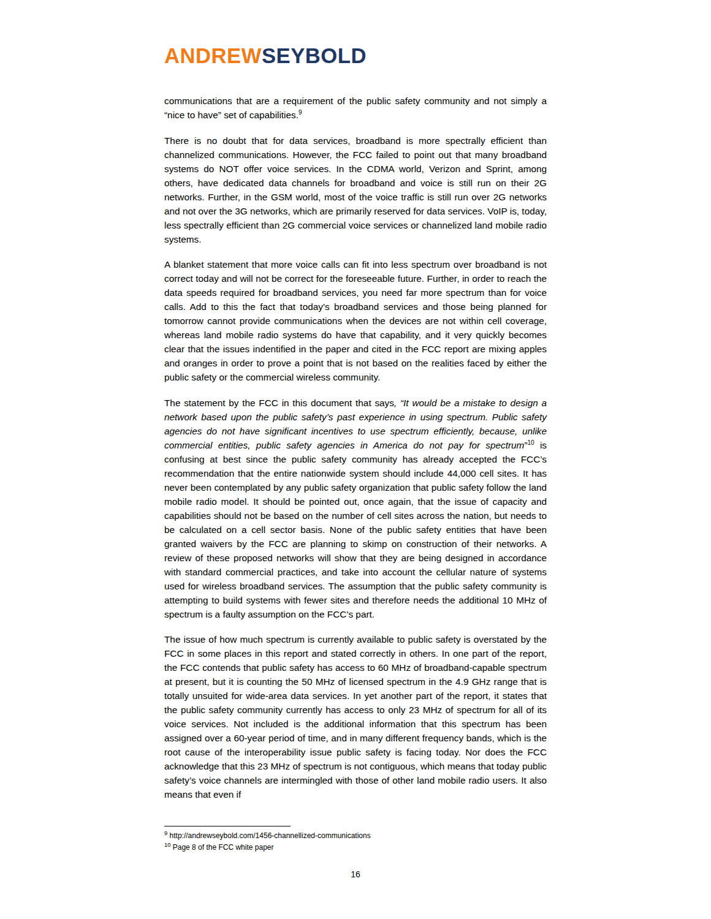ANDREW SEYBOLD
communications that are a requirement of the public safety community and not simply a “nice to have” set of capabilities.9
There is no doubt that for data services, broadband is more spectrally efficient than channelized communications. However, the FCC failed to point out that many broadband systems do NOT offer voice services. In the CDMA world, Verizon and Sprint, among others, have dedicated data channels for broadband and voice is still run on their 2G networks. Further, in the GSM world, most of the voice traffic is still run over 2G networks and not over the 3G networks, which are primarily reserved for data services. VoIP is, today, less spectrally efficient than 2G commercial voice services or channelized land mobile radio systems.
A blanket statement that more voice calls can fit into less spectrum over broadband is not correct today and will not be correct for the foreseeable future. Further, in order to reach the data speeds required for broadband services, you need far more spectrum than for voice calls. Add to this the fact that today’s broadband services and those being planned for tomorrow cannot provide communications when the devices are not within cell coverage, whereas land mobile radio systems do have that capability, and it very quickly becomes clear that the issues indentified in the paper and cited in the FCC report are mixing apples and oranges in order to prove a point that is not based on the realities faced by either the public safety or the commercial wireless community.
The statement by the FCC in this document that says, “It would be a mistake to design a network based upon the public safety’s past experience in using spectrum. Public safety agencies do not have significant incentives to use spectrum efficiently, because, unlike commercial entities, public safety agencies in America do not pay for spectrum”10 is confusing at best since the public safety community has already accepted the FCC’s recommendation that the entire nationwide system should include 44,000 cell sites. It has never been contemplated by any public safety organization that public safety follow the land mobile radio model. It should be pointed out, once again, that the issue of capacity and capabilities should not be based on the number of cell sites across the nation, but needs to be calculated on a cell sector basis. None of the public safety entities that have been granted waivers by the FCC are planning to skimp on construction of their networks. A review of these proposed networks will show that they are being designed in accordance with standard commercial practices, and take into account the cellular nature of systems used for wireless broadband services. The assumption that the public safety community is attempting to build systems with fewer sites and therefore needs the additional 10 MHz of spectrum is a faulty assumption on the FCC’s part.
The issue of how much spectrum is currently available to public safety is overstated by the FCC in some places in this report and stated correctly in others. In one part of the report, the FCC contends that public safety has access to 60 MHz of broadband-capable spectrum at present, but it is counting the 50 MHz of licensed spectrum in the 4.9 GHz range that is totally unsuited for wide-area data services. In yet another part of the report, it states that the public safety community currently has access to only 23 MHz of spectrum for all of its voice services. Not included is the additional information that this spectrum has been assigned over a 60-year period of time, and in many different frequency bands, which is the root cause of the interoperability issue public safety is facing today. Nor does the FCC acknowledge that this 23 MHz of spectrum is not contiguous, which means that today public safety’s voice channels are intermingled with those of other land mobile radio users. It also means that even if
9 http://andrewseybold.com/1456-channellized-communications
10 Page 8 of the FCC white paper
16